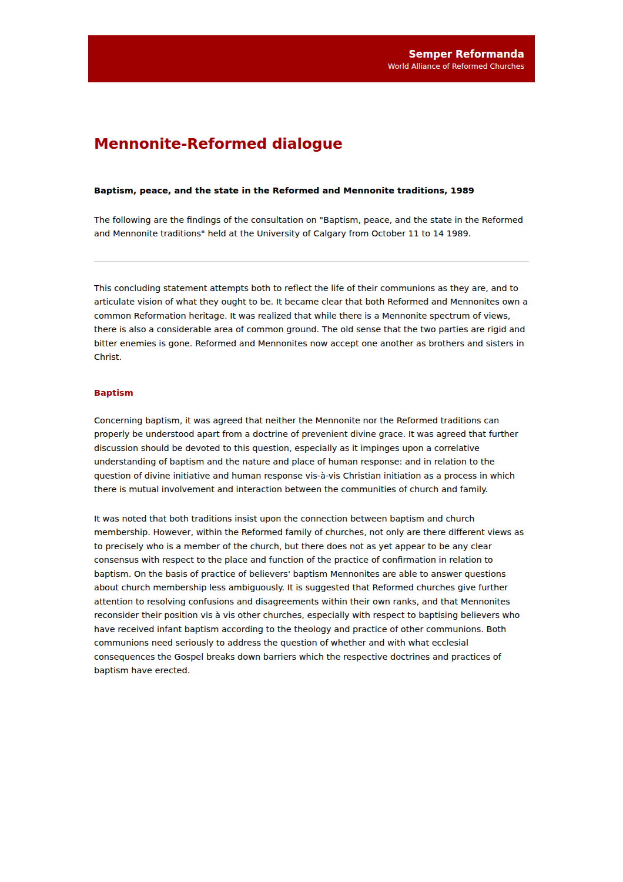Semper Reformanda
World Alliance of Reformed Churches
Mennonite-Reformed dialogue
Baptism, peace, and the state in the Reformed and Mennonite traditions, 1989
The following are the findings of the consultation on "Baptism, peace, and the state in the Reformed and Mennonite traditions" held at the University of Calgary from October 11 to 14 1989.
This concluding statement attempts both to reflect the life of their communions as they are, and to articulate vision of what they ought to be. It became clear that both Reformed and Mennonites own a common Reformation heritage. It was realized that while there is a Mennonite spectrum of views, there is also a considerable area of common ground. The old sense that the two parties are rigid and bitter enemies is gone. Reformed and Mennonites now accept one another as brothers and sisters in Christ.
Baptism
Concerning baptism, it was agreed that neither the Mennonite nor the Reformed traditions can properly be understood apart from a doctrine of prevenient divine grace. It was agreed that further discussion should be devoted to this question, especially as it impinges upon a correlative understanding of baptism and the nature and place of human response: and in relation to the question of divine initiative and human response vis-à-vis Christian initiation as a process in which there is mutual involvement and interaction between the communities of church and family.
It was noted that both traditions insist upon the connection between baptism and church membership. However, within the Reformed family of churches, not only are there different views as to precisely who is a member of the church, but there does not as yet appear to be any clear consensus with respect to the place and function of the practice of confirmation in relation to baptism. On the basis of practice of believers' baptism Mennonites are able to answer questions about church membership less ambiguously. It is suggested that Reformed churches give further attention to resolving confusions and disagreements within their own ranks, and that Mennonites reconsider their position vis à vis other churches, especially with respect to baptising believers who have received infant baptism according to the theology and practice of other communions. Both communions need seriously to address the question of whether and with what ecclesial consequences the Gospel breaks down barriers which the respective doctrines and practices of baptism have erected.